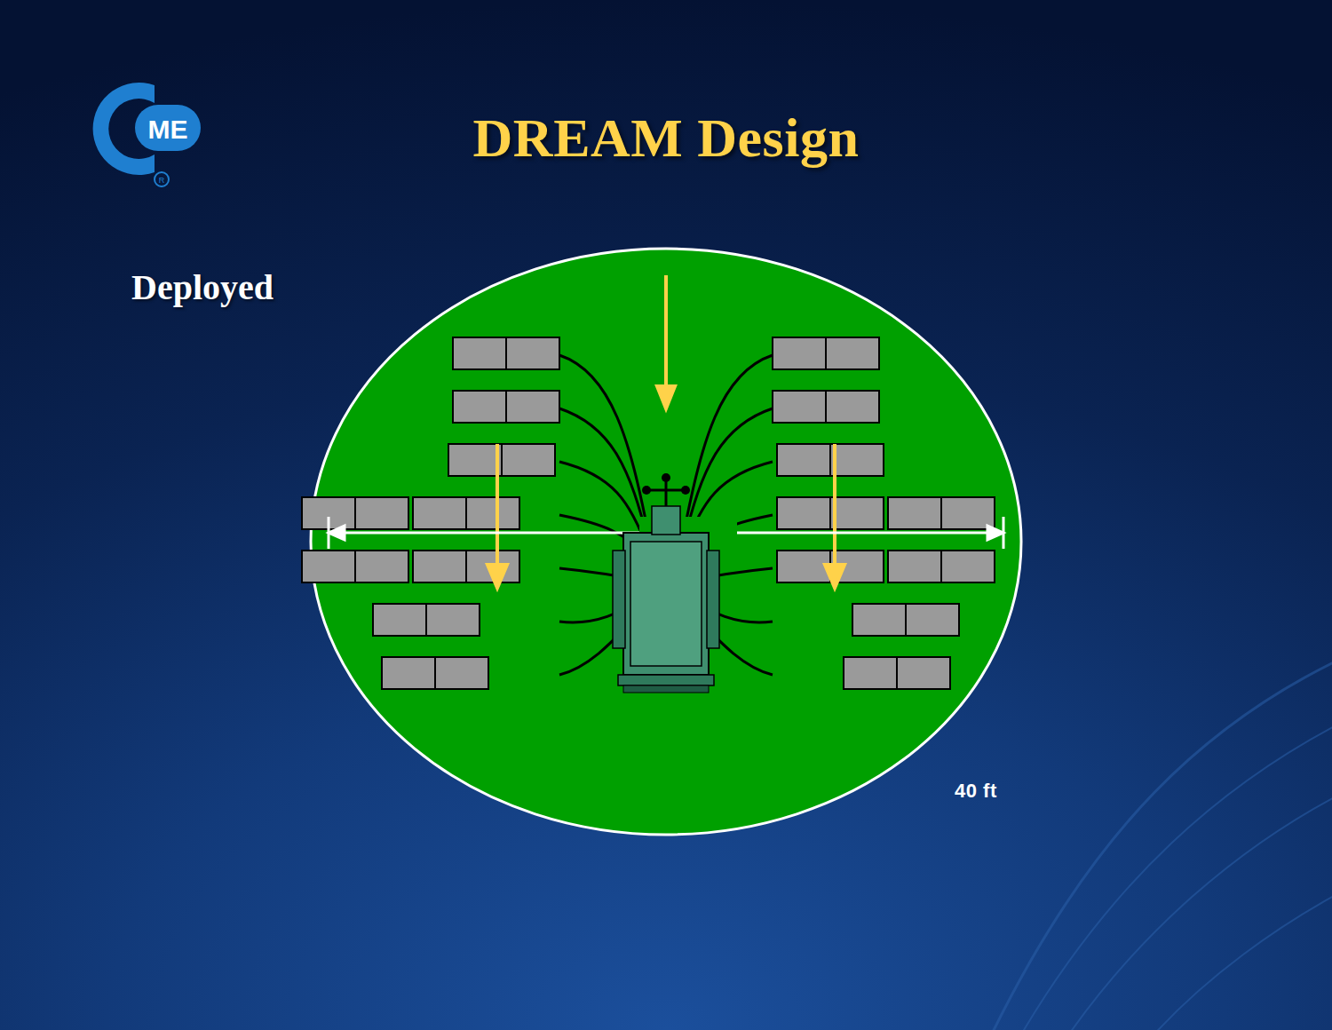ME R
DREAM Design
Deployed
40 ft